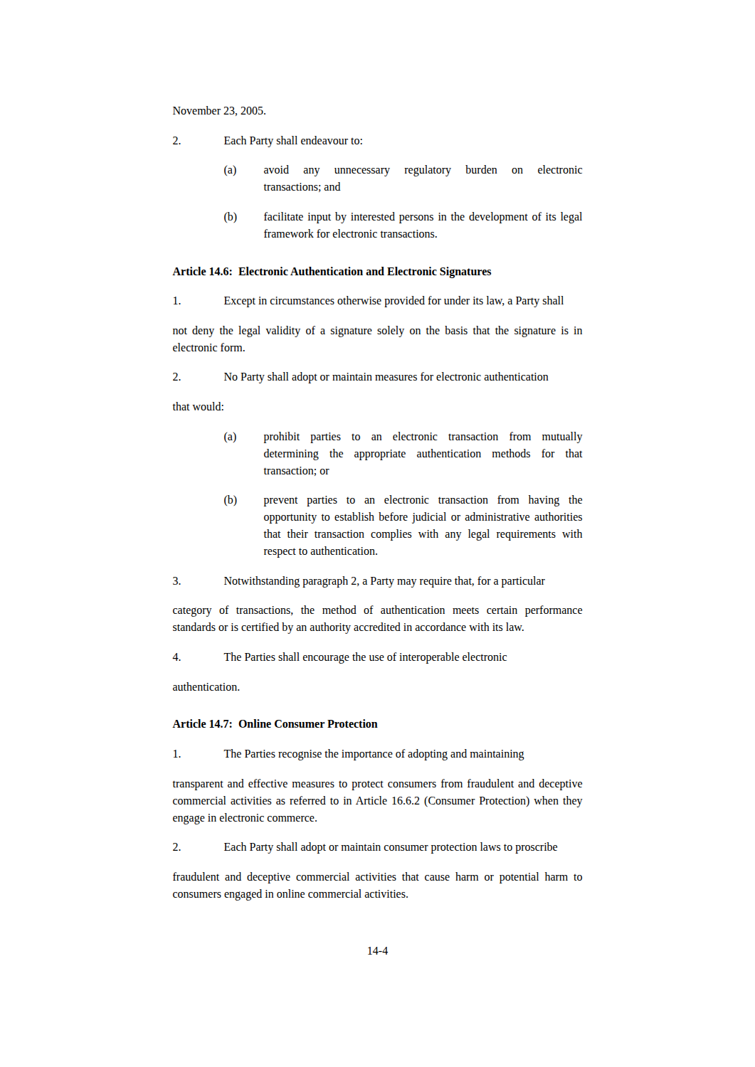November 23, 2005.
2.
Each Party shall endeavour to:
(a)
avoid any unnecessary regulatory burden on electronictransactions; and
(b)
facilitate input by interested persons in the development of its legal framework for electronic transactions.
Article 14.6: Electronic Authentication and Electronic Signatures
1.
Except in circumstances otherwise provided for under its law, a Party shall
not deny the legal validity of a signature solely on the basis that the signature is in electronic form.
2.
No Party shall adopt or maintain measures for electronic authentication
that would:
(a)
prohibit parties to an electronic transaction from mutually determining the appropriate authentication methods for that transaction; or
(b)
prevent parties to an electronic transaction from having the opportunity to establish before judicial or administrative authorities that their transaction complies with any legal requirements with respect to authentication.
3.
Notwithstanding paragraph 2, a Party may require that, for a particular
category of transactions, the method of authentication meets certain performance standards or is certified by an authority accredited in accordance with its law.
4.
The Parties shall encourage the use of interoperable electronic
authentication.
Article 14.7: Online Consumer Protection
1.
The Parties recognise the importance of adopting and maintaining
transparent and effective measures to protect consumers from fraudulent and deceptive commercial activities as referred to in Article 16.6.2 (Consumer Protection) when they engage in electronic commerce.
2.
Each Party shall adopt or maintain consumer protection laws to proscribe
fraudulent and deceptive commercial activities that cause harm or potential harm to consumers engaged in online commercial activities.
14-4